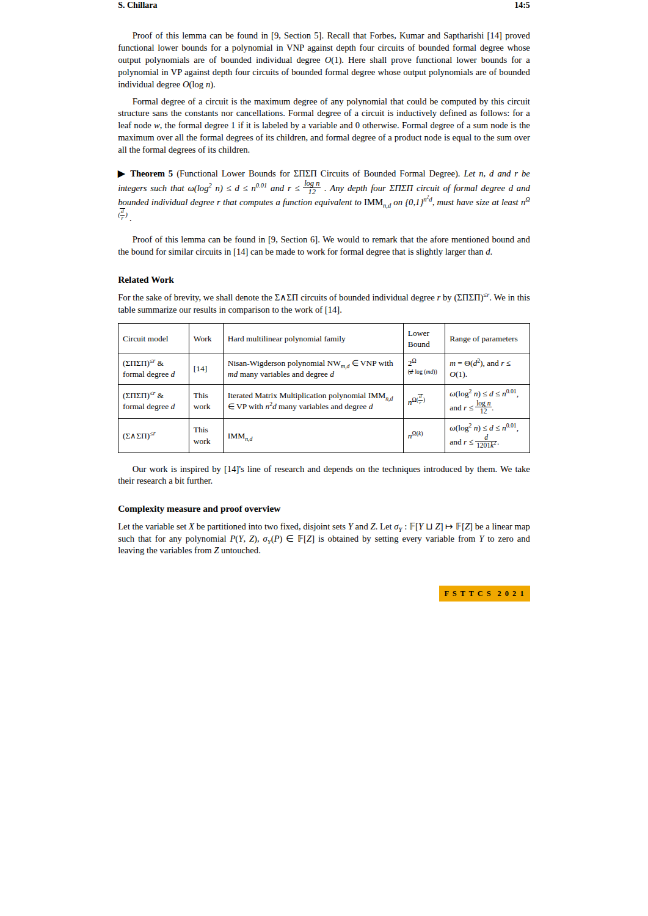S. Chillara 14:5
Proof of this lemma can be found in [9, Section 5]. Recall that Forbes, Kumar and Saptharishi [14] proved functional lower bounds for a polynomial in VNP against depth four circuits of bounded formal degree whose output polynomials are of bounded individual degree O(1). Here shall prove functional lower bounds for a polynomial in VP against depth four circuits of bounded formal degree whose output polynomials are of bounded individual degree O(log n).
Formal degree of a circuit is the maximum degree of any polynomial that could be computed by this circuit structure sans the constants nor cancellations. Formal degree of a circuit is inductively defined as follows: for a leaf node w, the formal degree 1 if it is labeled by a variable and 0 otherwise. Formal degree of a sum node is the maximum over all the formal degrees of its children, and formal degree of a product node is equal to the sum over all the formal degrees of its children.
▶ Theorem 5 (Functional Lower Bounds for ΣΠΣΠ Circuits of Bounded Formal Degree). Let n, d and r be integers such that ω(log2 n) ≤ d ≤ n0.01 and r ≤ log n 12 . Any depth four ΣΠΣΠ circuit of formal degree d and bounded individual degree r that computes a function equivalent to IMMn,d on {0,1}n2d, must have size at least nΩ(dr) .
Proof of this lemma can be found in [9, Section 6]. We would to remark that the afore mentioned bound and the bound for similar circuits in [14] can be made to work for formal degree that is slightly larger than d.
Related Work
For the sake of brevity, we shall denote the Σ∧ΣΠ circuits of bounded individual degree r by (ΣΠΣΠ)≤r. We in this table summarize our results in comparison to the work of [14].
| Circuit model | Work | Hard multilinear polynomial family | Lower Bound | Range of parameters |
| --- | --- | --- | --- | --- |
| (ΣΠΣΠ) ≤ r & formal degree d | [14] | Nisan-Wigderson polynomial NW m,d ∈ VNP with md many variables and degree d | 2 Ω ( d log ( md )) | m = Θ( d 2 ), and r ≤ O (1). |
| (ΣΠΣΠ) ≤ r & formal degree d | This work | Iterated Matrix Multiplication polynomial IMM n,d ∈ VP with n 2 d many variables and degree d | n Ω ( d r ) | ω (log 2 n ) ≤ d ≤ n 0.01 , and r ≤ log n 12 . |
| (Σ∧ΣΠ) ≤ r | This work | IMM n,d | n Ω( k ) | ω (log 2 n ) ≤ d ≤ n 0.01 , and r ≤ d 1201 k 2 . |
Our work is inspired by [14]'s line of research and depends on the techniques introduced by them. We take their research a bit further.
Complexity measure and proof overview
Let the variable set X be partitioned into two fixed, disjoint sets Y and Z. Let σY : 𝔽[Y ⊔ Z] ↦ 𝔽[Z] be a linear map such that for any polynomial P(Y, Z), σY(P) ∈ 𝔽[Z] is obtained by setting every variable from Y to zero and leaving the variables from Z untouched.
F S T T C S 2 0 2 1